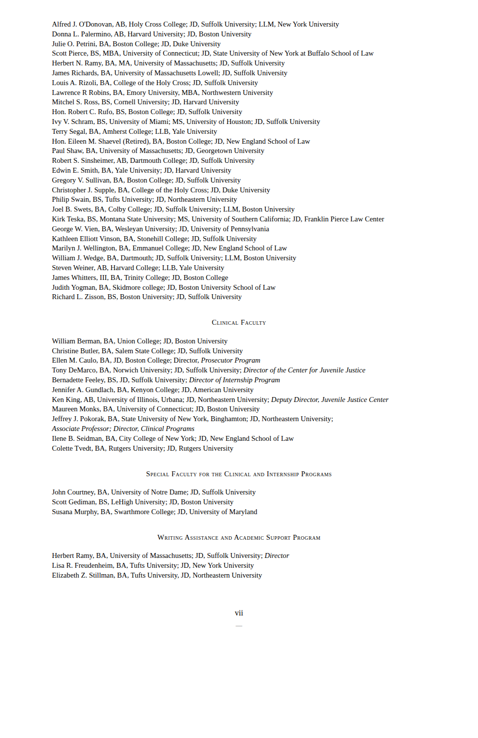Alfred J. O'Donovan, AB, Holy Cross College; JD, Suffolk University; LLM, New York University
Donna L. Palermino, AB, Harvard University; JD, Boston University
Julie O. Petrini, BA, Boston College; JD, Duke University
Scott Pierce, BS, MBA, University of Connecticut; JD, State University of New York at Buffalo School of Law
Herbert N. Ramy, BA, MA, University of Massachusetts; JD, Suffolk University
James Richards, BA, University of Massachusetts Lowell; JD, Suffolk University
Louis A. Rizoli, BA, College of the Holy Cross; JD, Suffolk University
Lawrence R Robins, BA, Emory University, MBA, Northwestern University
Mitchel S. Ross, BS, Cornell University; JD, Harvard University
Hon. Robert C. Rufo, BS, Boston College; JD, Suffolk University
Ivy V. Schram, BS, University of Miami; MS, University of Houston; JD, Suffolk University
Terry Segal, BA, Amherst College; LLB, Yale University
Hon. Eileen M. Shaevel (Retired), BA, Boston College; JD, New England School of Law
Paul Shaw, BA, University of Massachusetts; JD, Georgetown University
Robert S. Sinsheimer, AB, Dartmouth College; JD, Suffolk University
Edwin E. Smith, BA, Yale University; JD, Harvard University
Gregory V. Sullivan, BA, Boston College; JD, Suffolk University
Christopher J. Supple, BA, College of the Holy Cross; JD, Duke University
Philip Swain, BS, Tufts University; JD, Northeastern University
Joel B. Swets, BA, Colby College; JD, Suffolk University; LLM, Boston University
Kirk Teska, BS, Montana State University; MS, University of Southern California; JD, Franklin Pierce Law Center
George W. Vien, BA, Wesleyan University; JD, University of Pennsylvania
Kathleen Elliott Vinson, BA, Stonehill College; JD, Suffolk University
Marilyn J. Wellington, BA, Emmanuel College; JD, New England School of Law
William J. Wedge, BA, Dartmouth; JD, Suffolk University; LLM, Boston University
Steven Weiner, AB, Harvard College; LLB, Yale University
James Whitters, III, BA, Trinity College; JD, Boston College
Judith Yogman, BA, Skidmore college; JD, Boston University School of Law
Richard L. Zisson, BS, Boston University; JD, Suffolk University
Clinical Faculty
William Berman, BA, Union College; JD, Boston University
Christine Butler, BA, Salem State College; JD, Suffolk University
Ellen M. Caulo, BA, JD, Boston College; Director, Prosecutor Program
Tony DeMarco, BA, Norwich University; JD, Suffolk University; Director of the Center for Juvenile Justice
Bernadette Feeley, BS, JD, Suffolk University; Director of Internship Program
Jennifer A. Gundlach, BA, Kenyon College; JD, American University
Ken King, AB, University of Illinois, Urbana; JD, Northeastern University; Deputy Director, Juvenile Justice Center
Maureen Monks, BA, University of Connecticut; JD, Boston University
Jeffrey J. Pokorak, BA, State University of New York, Binghamton; JD, Northeastern University;
Associate Professor; Director, Clinical Programs
Ilene B. Seidman, BA, City College of New York; JD, New England School of Law
Colette Tvedt, BA, Rutgers University; JD, Rutgers University
Special Faculty for the Clinical and Internship Programs
John Courtney, BA, University of Notre Dame; JD, Suffolk University
Scott Gediman, BS, LeHigh University; JD, Boston University
Susana Murphy, BA, Swarthmore College; JD, University of Maryland
Writing Assistance and Academic Support Program
Herbert Ramy, BA, University of Massachusetts; JD, Suffolk University; Director
Lisa R. Freudenheim, BA, Tufts University; JD, New York University
Elizabeth Z. Stillman, BA, Tufts University, JD, Northeastern University
vii
—